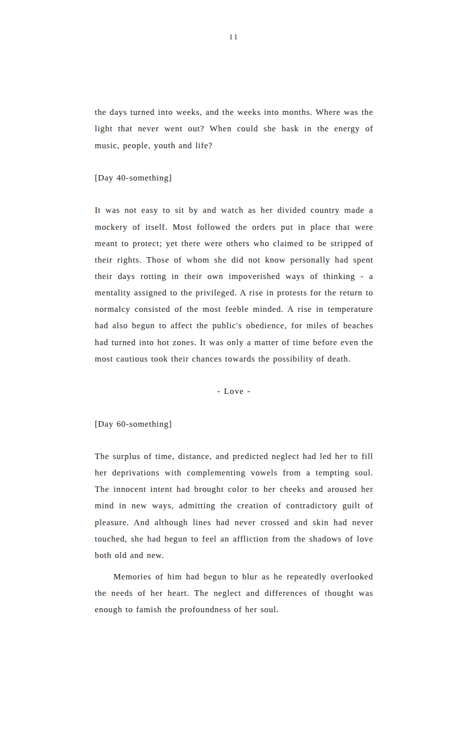11
the days turned into weeks, and the weeks into months. Where was the light that never went out? When could she bask in the energy of music, people, youth and life?
[Day 40-something]
It was not easy to sit by and watch as her divided country made a mockery of itself. Most followed the orders put in place that were meant to protect; yet there were others who claimed to be stripped of their rights. Those of whom she did not know personally had spent their days rotting in their own impoverished ways of thinking - a mentality assigned to the privileged. A rise in protests for the return to normalcy consisted of the most feeble minded. A rise in temperature had also begun to affect the public's obedience, for miles of beaches had turned into hot zones. It was only a matter of time before even the most cautious took their chances towards the possibility of death.
- Love -
[Day 60-something]
The surplus of time, distance, and predicted neglect had led her to fill her deprivations with complementing vowels from a tempting soul. The innocent intent had brought color to her cheeks and aroused her mind in new ways, admitting the creation of contradictory guilt of pleasure. And although lines had never crossed and skin had never touched, she had begun to feel an affliction from the shadows of love both old and new.
Memories of him had begun to blur as he repeatedly overlooked the needs of her heart. The neglect and differences of thought was enough to famish the profoundness of her soul.